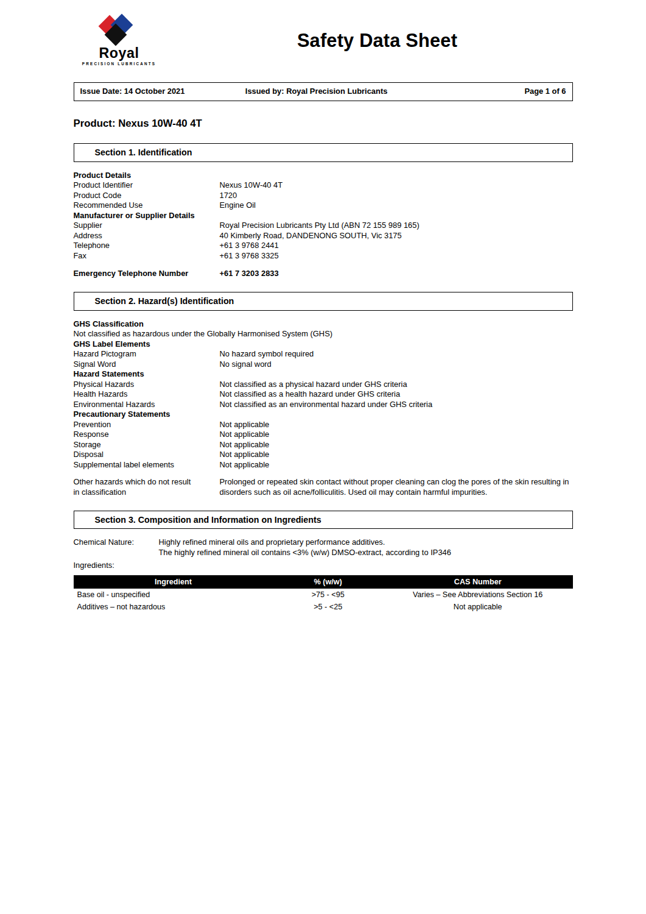Royal
PRECISION LUBRICANTS
Safety Data Sheet
Issue Date: 14 October 2021
Issued by: Royal Precision Lubricants
Page 1 of 6
Product: Nexus 10W-40 4T
Section 1. Identification
Product Details
Product Identifier
Nexus 10W-40 4T
Product Code
1720
Recommended Use
Engine Oil
Manufacturer or Supplier Details
Supplier
Royal Precision Lubricants Pty Ltd (ABN 72 155 989 165)
Address
40 Kimberly Road, DANDENONG SOUTH, Vic 3175
Telephone
+61 3 9768 2441
Fax
+61 3 9768 3325
Emergency Telephone Number
+61 7 3203 2833
Section 2. Hazard(s) Identification
GHS Classification
Not classified as hazardous under the Globally Harmonised System (GHS)
GHS Label Elements
Hazard Pictogram
No hazard symbol required
Signal Word
No signal word
Hazard Statements
Physical Hazards
Not classified as a physical hazard under GHS criteria
Health Hazards
Not classified as a health hazard under GHS criteria
Environmental Hazards
Not classified as an environmental hazard under GHS criteria
Precautionary Statements
Prevention
Not applicable
Response
Not applicable
Storage
Not applicable
Disposal
Not applicable
Supplemental label elements
Not applicable
Other hazards which do not result
in classification
Prolonged or repeated skin contact without proper cleaning can clog the pores of the skin resulting in disorders such as oil acne/folliculitis. Used oil may contain harmful impurities.
Section 3. Composition and Information on Ingredients
Chemical Nature:
Highly refined mineral oils and proprietary performance additives.
The highly refined mineral oil contains <3% (w/w) DMSO-extract, according to IP346
Ingredients:
| Ingredient | % (w/w) | CAS Number |
| --- | --- | --- |
| Base oil - unspecified | >75 - <95 | Varies – See Abbreviations Section 16 |
| Additives – not hazardous | >5 - <25 | Not applicable |